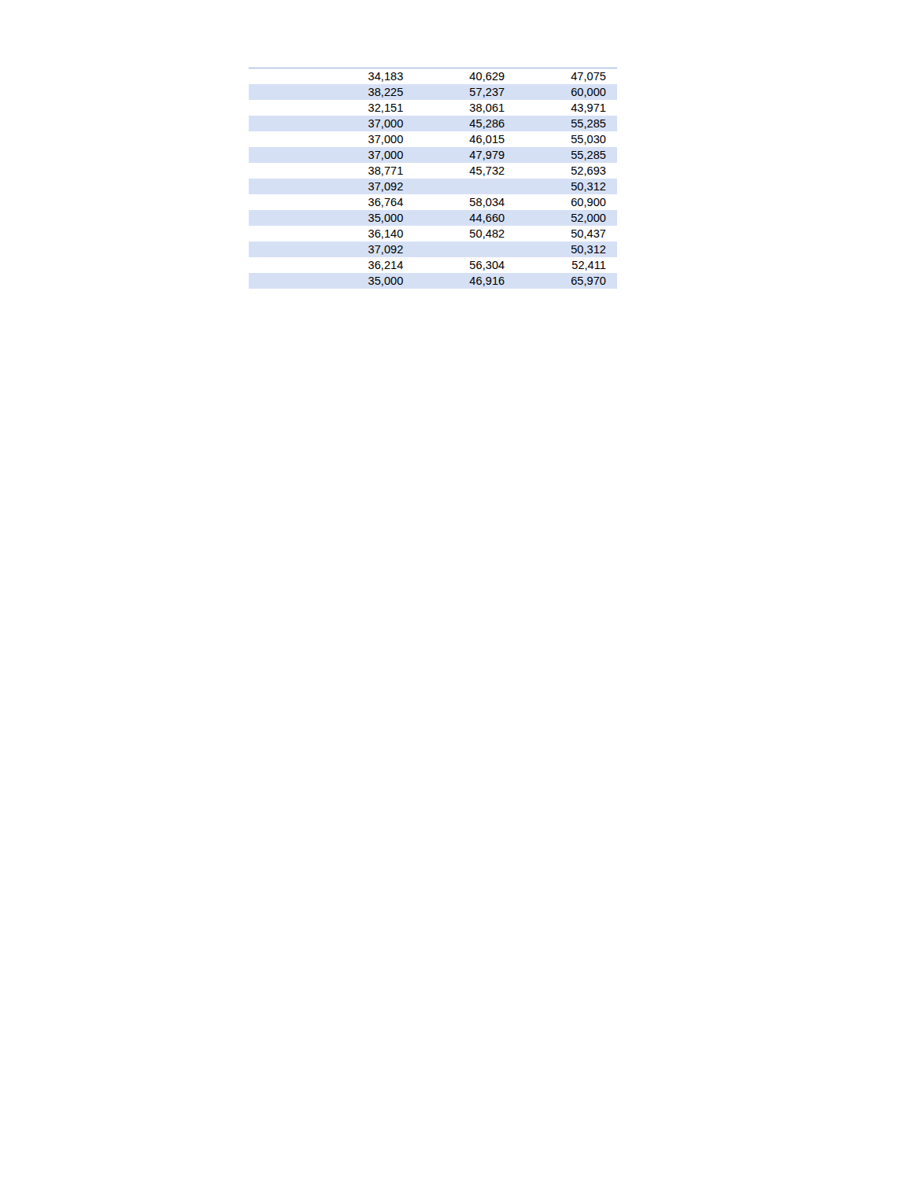| | 34,183 | 40,629 | 47,075 |
| | 38,225 | 57,237 | 60,000 |
| | 32,151 | 38,061 | 43,971 |
| | 37,000 | 45,286 | 55,285 |
| | 37,000 | 46,015 | 55,030 |
| | 37,000 | 47,979 | 55,285 |
| | 38,771 | 45,732 | 52,693 |
| | 37,092 | | 50,312 |
| | 36,764 | 58,034 | 60,900 |
| | 35,000 | 44,660 | 52,000 |
| | 36,140 | 50,482 | 50,437 |
| | 37,092 | | 50,312 |
| | 36,214 | 56,304 | 52,411 |
| | 35,000 | 46,916 | 65,970 |